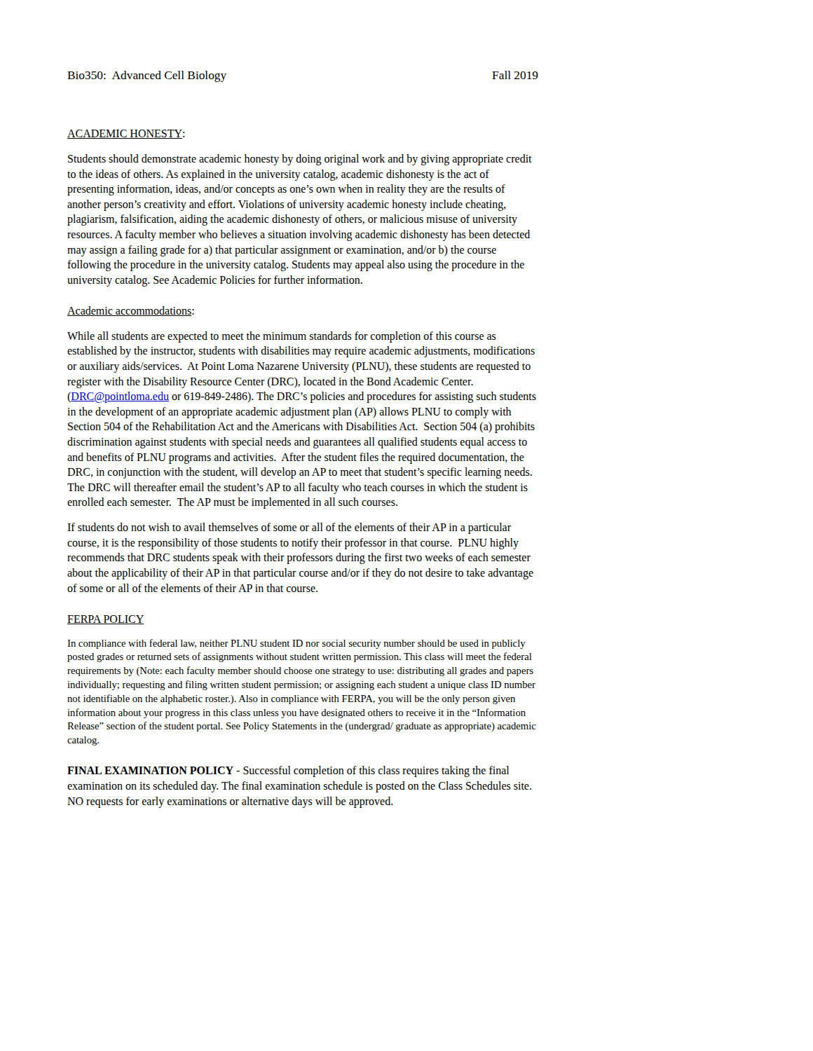Bio350: Advanced Cell Biology
Fall 2019
ACADEMIC HONESTY
:
Students should demonstrate academic honesty by doing original work and by giving appropriate credit to the ideas of others. As explained in the university catalog, academic dishonesty is the act of presenting information, ideas, and/or concepts as one’s own when in reality they are the results of another person’s creativity and effort. Violations of university academic honesty include cheating, plagiarism, falsification, aiding the academic dishonesty of others, or malicious misuse of university resources. A faculty member who believes a situation involving academic dishonesty has been detected may assign a failing grade for a) that particular assignment or examination, and/or b) the course following the procedure in the university catalog. Students may appeal also using the procedure in the university catalog. See Academic Policies for further information.
Academic accommodations
:
While all students are expected to meet the minimum standards for completion of this course as established by the instructor, students with disabilities may require academic adjustments, modifications or auxiliary aids/services. At Point Loma Nazarene University (PLNU), these students are requested to register with the Disability Resource Center (DRC), located in the Bond Academic Center. (DRC@pointloma.edu or 619-849-2486). The DRC’s policies and procedures for assisting such students in the development of an appropriate academic adjustment plan (AP) allows PLNU to comply with Section 504 of the Rehabilitation Act and the Americans with Disabilities Act. Section 504 (a) prohibits discrimination against students with special needs and guarantees all qualified students equal access to and benefits of PLNU programs and activities. After the student files the required documentation, the DRC, in conjunction with the student, will develop an AP to meet that student’s specific learning needs. The DRC will thereafter email the student’s AP to all faculty who teach courses in which the student is enrolled each semester. The AP must be implemented in all such courses.
If students do not wish to avail themselves of some or all of the elements of their AP in a particular course, it is the responsibility of those students to notify their professor in that course. PLNU highly recommends that DRC students speak with their professors during the first two weeks of each semester about the applicability of their AP in that particular course and/or if they do not desire to take advantage of some or all of the elements of their AP in that course.
FERPA POLICY
In compliance with federal law, neither PLNU student ID nor social security number should be used in publicly posted grades or returned sets of assignments without student written permission. This class will meet the federal requirements by (Note: each faculty member should choose one strategy to use: distributing all grades and papers individually; requesting and filing written student permission; or assigning each student a unique class ID number not identifiable on the alphabetic roster.). Also in compliance with FERPA, you will be the only person given information about your progress in this class unless you have designated others to receive it in the “Information Release” section of the student portal. See Policy Statements in the (undergrad/ graduate as appropriate) academic catalog.
FINAL EXAMINATION POLICY - Successful completion of this class requires taking the final examination on its scheduled day. The final examination schedule is posted on the Class Schedules site. NO requests for early examinations or alternative days will be approved.